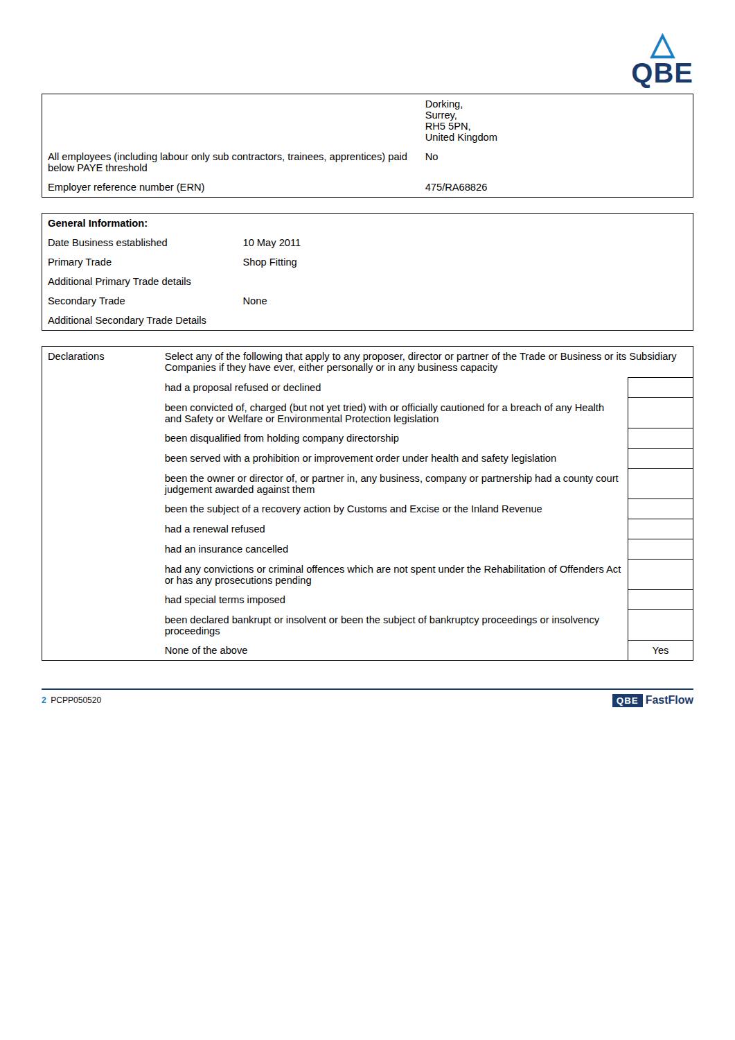△
QBE
| | Dorking, Surrey, RH5 5PN, United Kingdom |
| All employees (including labour only sub contractors, trainees, apprentices) paid below PAYE threshold | No |
| Employer reference number (ERN) | 475/RA68826 |
| General Information: |
| Date Business established | 10 May 2011 |
| Primary Trade | Shop Fitting |
| Additional Primary Trade details | |
| Secondary Trade | None |
| Additional Secondary Trade Details | |
| Declarations | Select any of the following that apply to any proposer, director or partner of the Trade or Business or its Subsidiary Companies if they have ever, either personally or in any business capacity |
| | had a proposal refused or declined | |
| | been convicted of, charged (but not yet tried) with or officially cautioned for a breach of any Health and Safety or Welfare or Environmental Protection legislation | |
| | been disqualified from holding company directorship | |
| | been served with a prohibition or improvement order under health and safety legislation | |
| | been the owner or director of, or partner in, any business, company or partnership had a county court judgement awarded against them | |
| | been the subject of a recovery action by Customs and Excise or the Inland Revenue | |
| | had a renewal refused | |
| | had an insurance cancelled | |
| | had any convictions or criminal offences which are not spent under the Rehabilitation of Offenders Act or has any prosecutions pending | |
| | had special terms imposed | |
| | been declared bankrupt or insolvent or been the subject of bankruptcy proceedings or insolvency proceedings | |
| | None of the above | Yes |
2 PCPP050520
QBE FastFlow